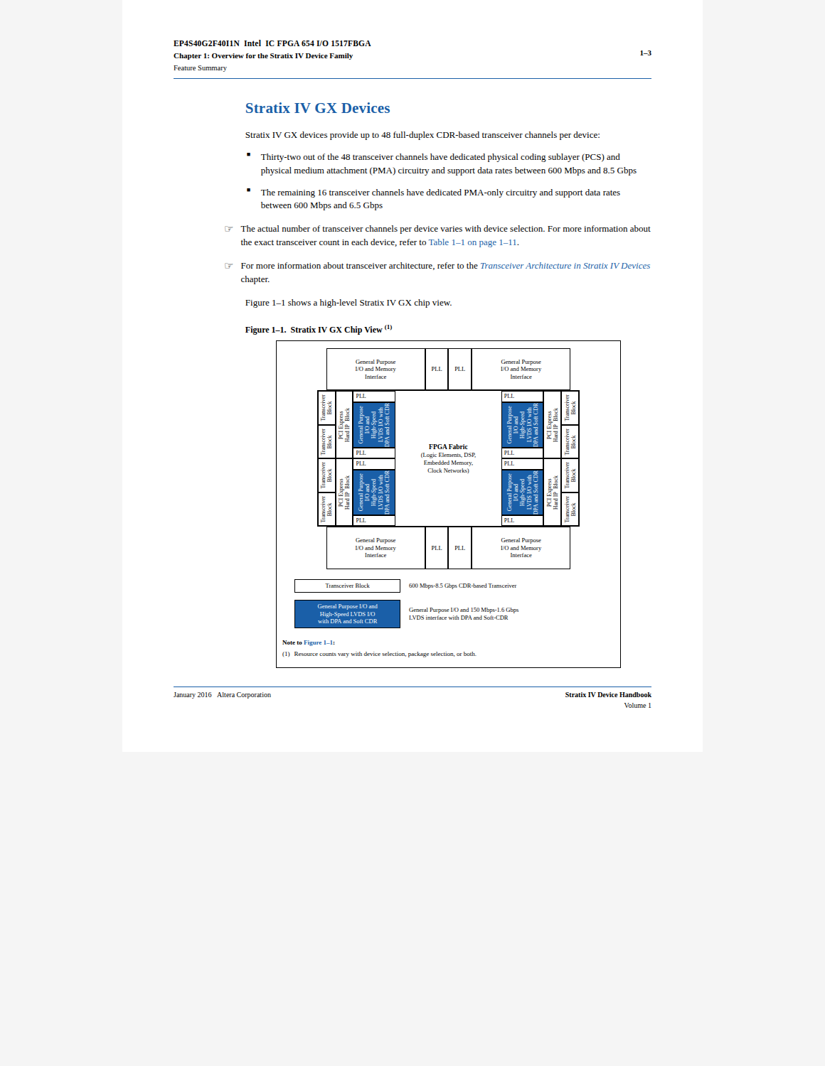EP4S40G2F40I1N Intel IC FPGA 654 I/O 1517FBGA
Chapter 1: Overview for the Stratix IV Device Family
Feature Summary
1–3
Stratix IV GX Devices
Stratix IV GX devices provide up to 48 full-duplex CDR-based transceiver channels per device:
Thirty-two out of the 48 transceiver channels have dedicated physical coding sublayer (PCS) and physical medium attachment (PMA) circuitry and support data rates between 600 Mbps and 8.5 Gbps
The remaining 16 transceiver channels have dedicated PMA-only circuitry and support data rates between 600 Mbps and 6.5 Gbps
☞
The actual number of transceiver channels per device varies with device selection. For more information about the exact transceiver count in each device, refer to Table 1–1 on page 1–11.
☞
For more information about transceiver architecture, refer to the Transceiver Architecture in Stratix IV Devices chapter.
Figure 1–1 shows a high-level Stratix IV GX chip view.
Figure 1–1. Stratix IV GX Chip View (1)
General Purpose
I/O and Memory
Interface
PLL
PLL
General Purpose
I/O and Memory
Interface
Transceiver
Block
Transceiver
Block
Transceiver
Block
Transceiver
Block
PCI Express
Hard IP Block
PCI Express
Hard IP Block
PLL
General Purpose
I/O and
High-Speed
LVDS I/O with
DPA and Soft CDR
PLL
PLL
General Purpose
I/O and
High-Speed
LVDS I/O with
DPA and Soft CDR
PLL
FPGA Fabric
(Logic Elements, DSP,
Embedded Memory,
Clock Networks)
PLL
General Purpose
I/O and
High-Speed
LVDS I/O with
DPA and Soft CDR
PLL
PLL
General Purpose
I/O and
High-Speed
LVDS I/O with
DPA and Soft CDR
PLL
PCI Express
Hard IP Block
PCI Express
Hard IP Block
Transceiver
Block
Transceiver
Block
Transceiver
Block
Transceiver
Block
General Purpose
I/O and Memory
Interface
PLL
PLL
General Purpose
I/O and Memory
Interface
Transceiver Block
600 Mbps-8.5 Gbps CDR-based Transceiver
General Purpose I/O and
High-Speed LVDS I/O
with DPA and Soft CDR
General Purpose I/O and 150 Mbps-1.6 Gbps
LVDS interface with DPA and Soft-CDR
Note to Figure 1–1:
| (1) | Resource counts vary with device selection, package selection, or both. |
January 2016 Altera Corporation
Stratix IV Device Handbook
Volume 1